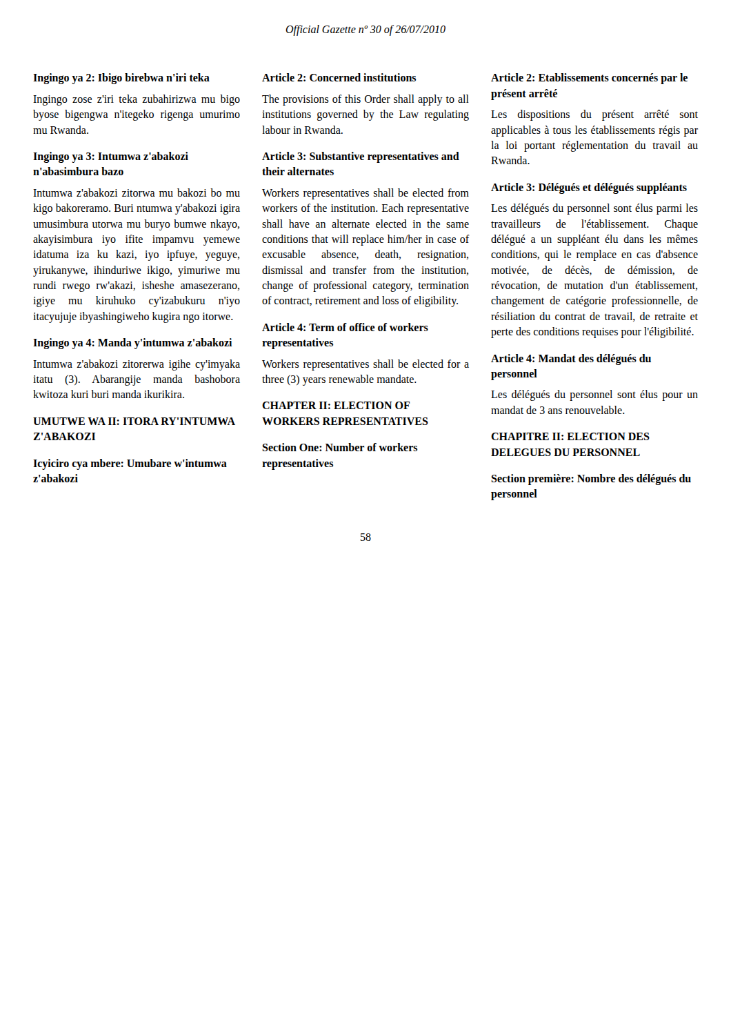Official Gazette nº 30 of 26/07/2010
| Ingingo ya 2: Ibigo birebwa n'iri teka Ingingo zose z'iri teka zubahirizwa mu bigo byose bigengwa n'itegeko rigenga umurimo mu Rwanda. Ingingo ya 3: Intumwa z'abakozi n'abasimbura bazo Intumwa z'abakozi zitorwa mu bakozi bo mu kigo bakoreramo. Buri ntumwa y'abakozi igira umusimbura utorwa mu buryo bumwe nkayo, akayisimbura iyo ifite impamvu yemewe idatuma iza ku kazi, iyo ipfuye, yeguye, yirukanywe, ihinduriwe ikigo, yimuriwe mu rundi rwego rw'akazi, isheshe amasezerano, igiye mu kiruhuko cy'izabukuru n'iyo itacyujuje ibyashingiweho kugira ngo itorwe. Ingingo ya 4: Manda y'intumwa z'abakozi Intumwa z'abakozi zitorerwa igihe cy'imyaka itatu (3). Abarangije manda bashobora kwitoza kuri buri manda ikurikira. UMUTWE WA II: ITORA RY'INTUMWA Z'ABAKOZI Icyiciro cya mbere: Umubare w'intumwa z'abakozi | Article 2: Concerned institutions The provisions of this Order shall apply to all institutions governed by the Law regulating labour in Rwanda. Article 3: Substantive representatives and their alternates Workers representatives shall be elected from workers of the institution. Each representative shall have an alternate elected in the same conditions that will replace him/her in case of excusable absence, death, resignation, dismissal and transfer from the institution, change of professional category, termination of contract, retirement and loss of eligibility. Article 4: Term of office of workers representatives Workers representatives shall be elected for a three (3) years renewable mandate. CHAPTER II: ELECTION OF WORKERS REPRESENTATIVES Section One: Number of workers representatives | Article 2: Etablissements concernés par le présent arrêté Les dispositions du présent arrêté sont applicables à tous les établissements régis par la loi portant réglementation du travail au Rwanda. Article 3: Délégués et délégués suppléants Les délégués du personnel sont élus parmi les travailleurs de l'établissement. Chaque délégué a un suppléant élu dans les mêmes conditions, qui le remplace en cas d'absence motivée, de décès, de démission, de révocation, de mutation d'un établissement, changement de catégorie professionnelle, de résiliation du contrat de travail, de retraite et perte des conditions requises pour l'éligibilité. Article 4: Mandat des délégués du personnel Les délégués du personnel sont élus pour un mandat de 3 ans renouvelable. CHAPITRE II: ELECTION DES DELEGUES DU PERSONNEL Section première: Nombre des délégués du personnel |
58